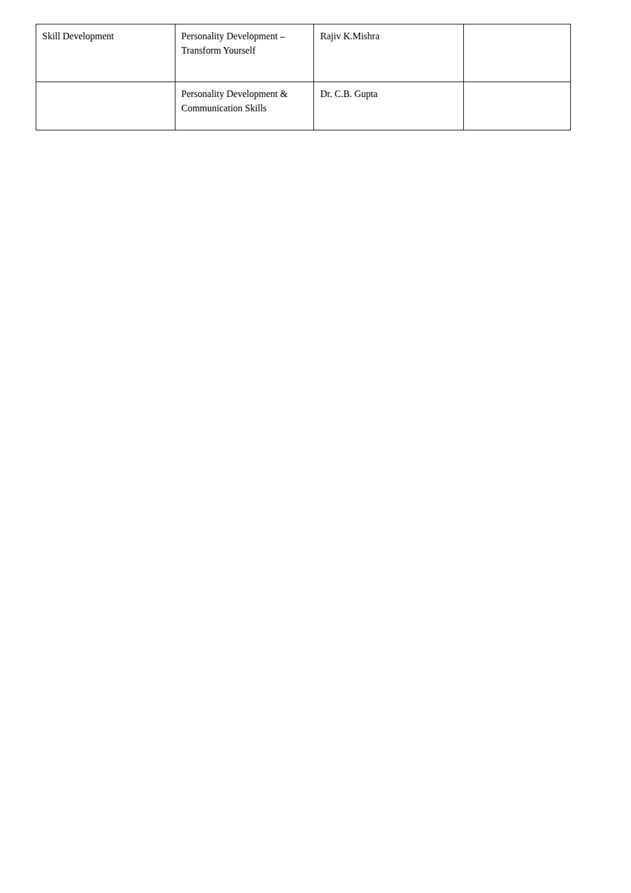| Skill Development | Personality Development – Transform Yourself | Rajiv K.Mishra | |
| | Personality Development & Communication Skills | Dr. C.B. Gupta | |